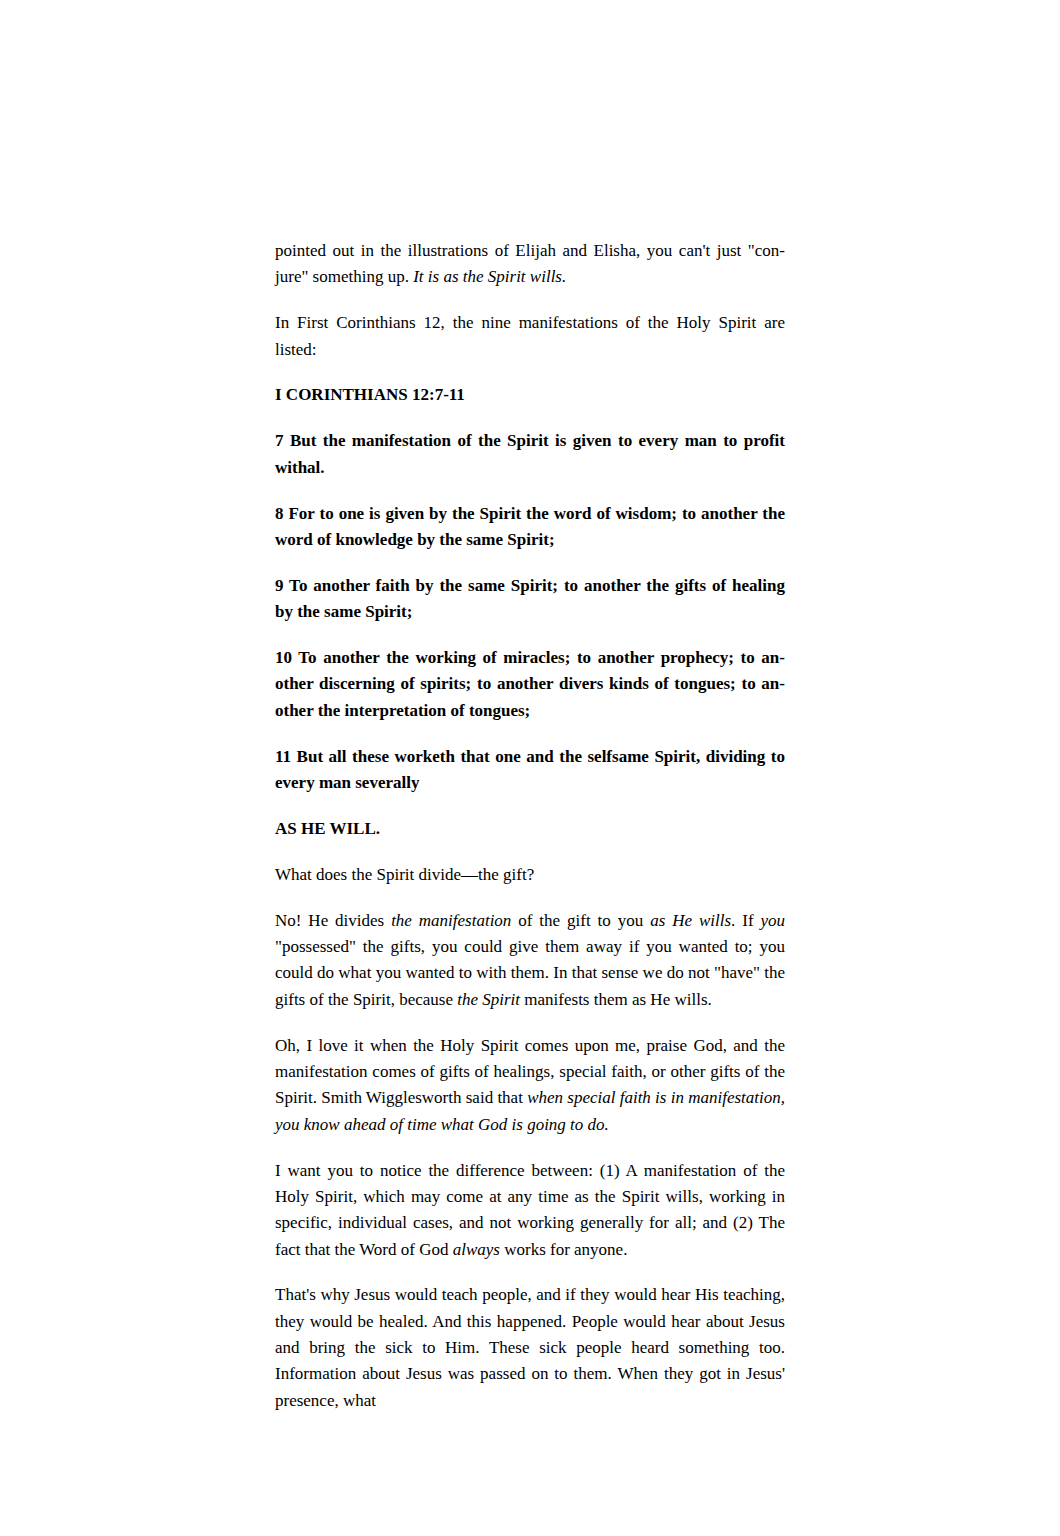pointed out in the illustrations of Elijah and Elisha, you can't just "conjure" something up. It is as the Spirit wills.
In First Corinthians 12, the nine manifestations of the Holy Spirit are listed:
I CORINTHIANS 12:7-11
7 But the manifestation of the Spirit is given to every man to profit withal.
8 For to one is given by the Spirit the word of wisdom; to another the word of knowledge by the same Spirit;
9 To another faith by the same Spirit; to another the gifts of healing by the same Spirit;
10 To another the working of miracles; to another prophecy; to another discerning of spirits; to another divers kinds of tongues; to another the interpretation of tongues;
11 But all these worketh that one and the selfsame Spirit, dividing to every man severally
AS HE WILL.
What does the Spirit divide—the gift?
No! He divides the manifestation of the gift to you as He wills. If you "possessed" the gifts, you could give them away if you wanted to; you could do what you wanted to with them. In that sense we do not "have" the gifts of the Spirit, because the Spirit manifests them as He wills.
Oh, I love it when the Holy Spirit comes upon me, praise God, and the manifestation comes of gifts of healings, special faith, or other gifts of the Spirit. Smith Wigglesworth said that when special faith is in manifestation, you know ahead of time what God is going to do.
I want you to notice the difference between: (1) A manifestation of the Holy Spirit, which may come at any time as the Spirit wills, working in specific, individual cases, and not working generally for all; and (2) The fact that the Word of God always works for anyone.
That's why Jesus would teach people, and if they would hear His teaching, they would be healed. And this happened. People would hear about Jesus and bring the sick to Him. These sick people heard something too. Information about Jesus was passed on to them. When they got in Jesus' presence, what